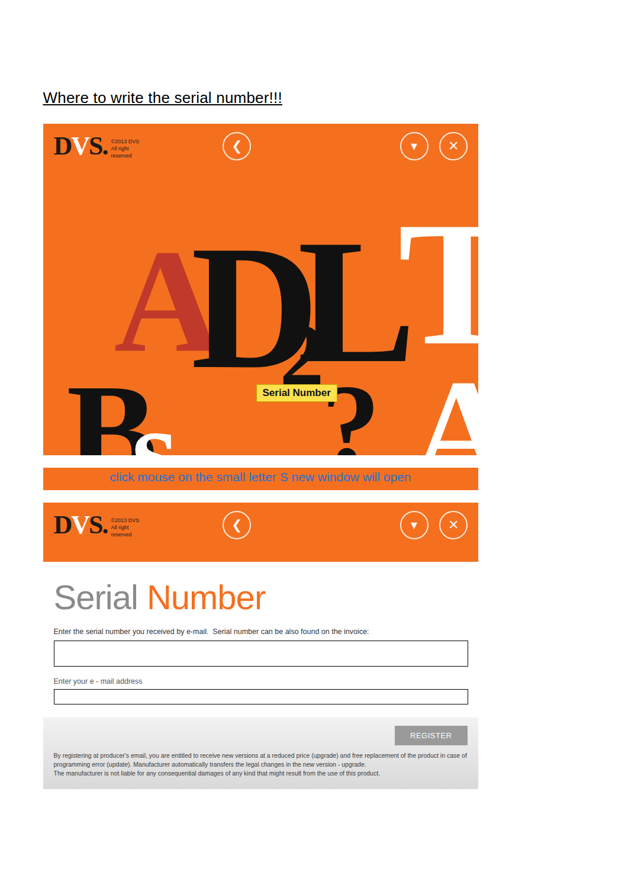Where to write the serial number!!!
DVS.
©2013 DVS
All right
reserved
❮
▾
✕
T A D L 2 ? B s A
Serial Number
click mouse on the small letter S new window will open
DVS.
©2013 DVS
All right
reserved
❮
▾
✕
Serial Number
Enter the serial number you received by e-mail. Serial number can be also found on the invoice:
Enter your e - mail address
REGISTER
By registering at producer's email, you are entitled to receive new versions at a reduced price (upgrade) and free replacement of the product in case of programming error (update). Manufacturer automatically transfers the legal changes in the new version - upgrade.
The manufacturer is not liable for any consequential damages of any kind that might result from the use of this product.